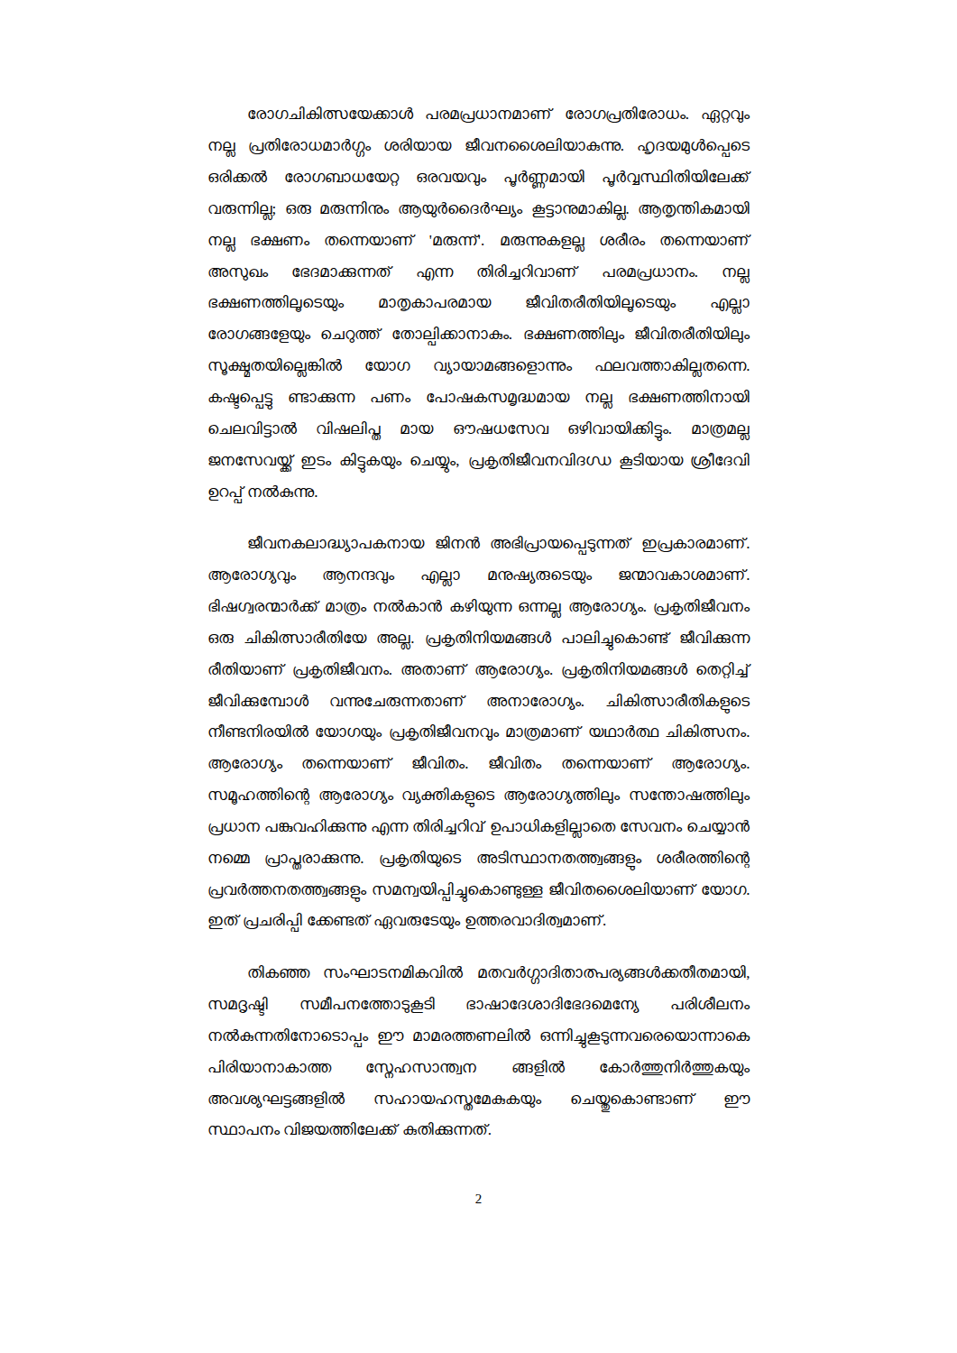രോഗചികിത്സയേക്കാൾ പരമപ്രധാനമാണ് രോഗപ്രതിരോധം. ഏറ്റവും നല്ല പ്രതിരോധമാർഗ്ഗം ശരിയായ ജീവനശൈലിയാകുന്നു. ഹൃദയമുൾപ്പെടെ ഒരിക്കൽ രോഗബാധയേറ്റ ഒരവയവും പൂർണ്ണമായി പൂർവ്വസ്ഥിതിയിലേക്ക് വരുന്നില്ല; ഒരു മരുന്നിനും ആയുർദൈർഘ്യം കൂട്ടാനുമാകില്ല. ആതൃന്തികമായി നല്ല ഭക്ഷണം തന്നെയാണ് 'മരുന്ന്'. മരുന്നുകളല്ല ശരീരം തന്നെയാണ് അസുഖം ഭേദമാക്കുന്നത് എന്ന തിരിച്ചറിവാണ് പരമപ്രധാനം. നല്ല ഭക്ഷണത്തിലൂടെയും മാതൃകാപരമായ ജീവിതരീതിയിലൂടെയും എല്ലാ രോഗങ്ങളേയും ചെറുത്ത് തോല്പിക്കാനാകും. ഭക്ഷണത്തിലും ജീവിതരീതിയിലും സൂക്ഷ്മതയില്ലെങ്കിൽ യോഗ വ്യായാമങ്ങളൊന്നും ഫലവത്താകില്ലതന്നെ. കഷ്ടപ്പെട്ടു ണ്ടാക്കുന്ന പണം പോഷകസമൃദ്ധമായ നല്ല ഭക്ഷണത്തിനായി ചെലവിട്ടാൽ വിഷലിപ്ത മായ ഔഷധസേവ ഒഴിവായിക്കിട്ടും. മാത്രമല്ല ജനസേവയ്ക്ക് ഇടം കിട്ടുകയും ചെയ്യും, പ്രകൃതിജീവനവിദഗ്ധ കൂടിയായ ശ്രീദേവി ഉറപ്പ് നൽകുന്നു.
ജീവനകലാദ്ധ്യാപകനായ ജിനൻ അഭിപ്രായപ്പെടുന്നത് ഇപ്രകാരമാണ്. ആരോഗ്യവും ആനന്ദവും എല്ലാ മനുഷ്യരുടെയും ജന്മാവകാശമാണ്. ഭിഷഗ്വരന്മാർക്ക് മാത്രം നൽകാൻ കഴിയുന്ന ഒന്നല്ല ആരോഗ്യം. പ്രകൃതിജീവനം ഒരു ചികിത്സാരീതിയേ അല്ല. പ്രകൃതിനിയമങ്ങൾ പാലിച്ചുകൊണ്ട് ജീവിക്കുന്ന രീതിയാണ് പ്രകൃതിജീവനം. അതാണ് ആരോഗ്യം. പ്രകൃതിനിയമങ്ങൾ തെറ്റിച്ച് ജീവിക്കുമ്പോൾ വന്നുചേരുന്നതാണ് അനാരോഗ്യം. ചികിത്സാരീതികളുടെ നീണ്ടനിരയിൽ യോഗയും പ്രകൃതിജീവനവും മാത്രമാണ് യഥാർത്ഥ ചികിത്സനം. ആരോഗ്യം തന്നെയാണ് ജീവിതം. ജീവിതം തന്നെയാണ് ആരോഗ്യം. സമൂഹത്തിന്റെ ആരോഗ്യം വ്യക്തികളുടെ ആരോഗ്യത്തിലും സന്തോഷത്തിലും പ്രധാന പങ്കുവഹിക്കുന്നു എന്ന തിരിച്ചറിവ് ഉപാധികളില്ലാതെ സേവനം ചെയ്യാൻ നമ്മെ പ്രാപ്തരാക്കുന്നു. പ്രകൃതിയുടെ അടിസ്ഥാനതത്ത്വങ്ങളും ശരീരത്തിന്റെ പ്രവർത്തനതത്ത്വങ്ങളും സമന്വയിപ്പിച്ചുകൊണ്ടുള്ള ജീവിതശൈലിയാണ് യോഗ. ഇത് പ്രചരിപ്പി ക്കേണ്ടത് ഏവരുടേയും ഉത്തരവാദിത്വമാണ്.
തികഞ്ഞ സംഘാടനമികവിൽ മതവർഗ്ഗാദിതാത്പര്യങ്ങൾക്കതീതമായി, സമദൃഷ്ടി സമീപനത്തോടുകൂടി ഭാഷാദേശാദിഭേദമെന്യേ പരിശീലനം നൽകുന്നതിനോടൊപ്പം ഈ മാമരത്തണലിൽ ഒന്നിച്ചുകൂടുന്നവരെയൊന്നാകെ പിരിയാനാകാത്ത സ്നേഹസാന്ത്വന ങ്ങളിൽ കോർത്തുനിർത്തുകയും അവശ്യഘട്ടങ്ങളിൽ സഹായഹസ്തമേകുകയും ചെയ്തുകൊണ്ടാണ് ഈ സ്ഥാപനം വിജയത്തിലേക്ക് കുതിക്കുന്നത്.
2